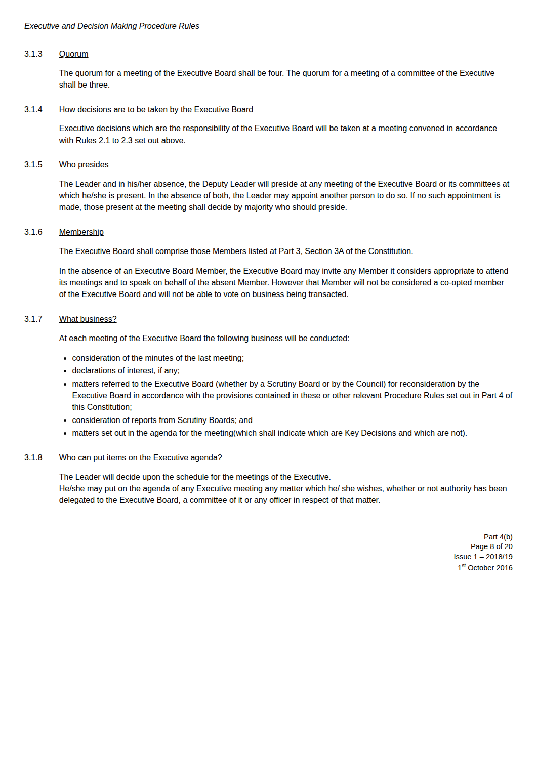Executive and Decision Making Procedure Rules
3.1.3 Quorum
The quorum for a meeting of the Executive Board shall be four. The quorum for a meeting of a committee of the Executive shall be three.
3.1.4 How decisions are to be taken by the Executive Board
Executive decisions which are the responsibility of the Executive Board will be taken at a meeting convened in accordance with Rules 2.1 to 2.3 set out above.
3.1.5 Who presides
The Leader and in his/her absence, the Deputy Leader will preside at any meeting of the Executive Board or its committees at which he/she is present. In the absence of both, the Leader may appoint another person to do so. If no such appointment is made, those present at the meeting shall decide by majority who should preside.
3.1.6 Membership
The Executive Board shall comprise those Members listed at Part 3, Section 3A of the Constitution.
In the absence of an Executive Board Member, the Executive Board may invite any Member it considers appropriate to attend its meetings and to speak on behalf of the absent Member. However that Member will not be considered a co-opted member of the Executive Board and will not be able to vote on business being transacted.
3.1.7 What business?
At each meeting of the Executive Board the following business will be conducted:
consideration of the minutes of the last meeting;
declarations of interest, if any;
matters referred to the Executive Board (whether by a Scrutiny Board or by the Council) for reconsideration by the Executive Board in accordance with the provisions contained in these or other relevant Procedure Rules set out in Part 4 of this Constitution;
consideration of reports from Scrutiny Boards; and
matters set out in the agenda for the meeting(which shall indicate which are Key Decisions and which are not).
3.1.8 Who can put items on the Executive agenda?
The Leader will decide upon the schedule for the meetings of the Executive.
He/she may put on the agenda of any Executive meeting any matter which he/ she wishes, whether or not authority has been delegated to the Executive Board, a committee of it or any officer in respect of that matter.
Part 4(b)
Page 8 of 20
Issue 1 – 2018/19
1st October 2016